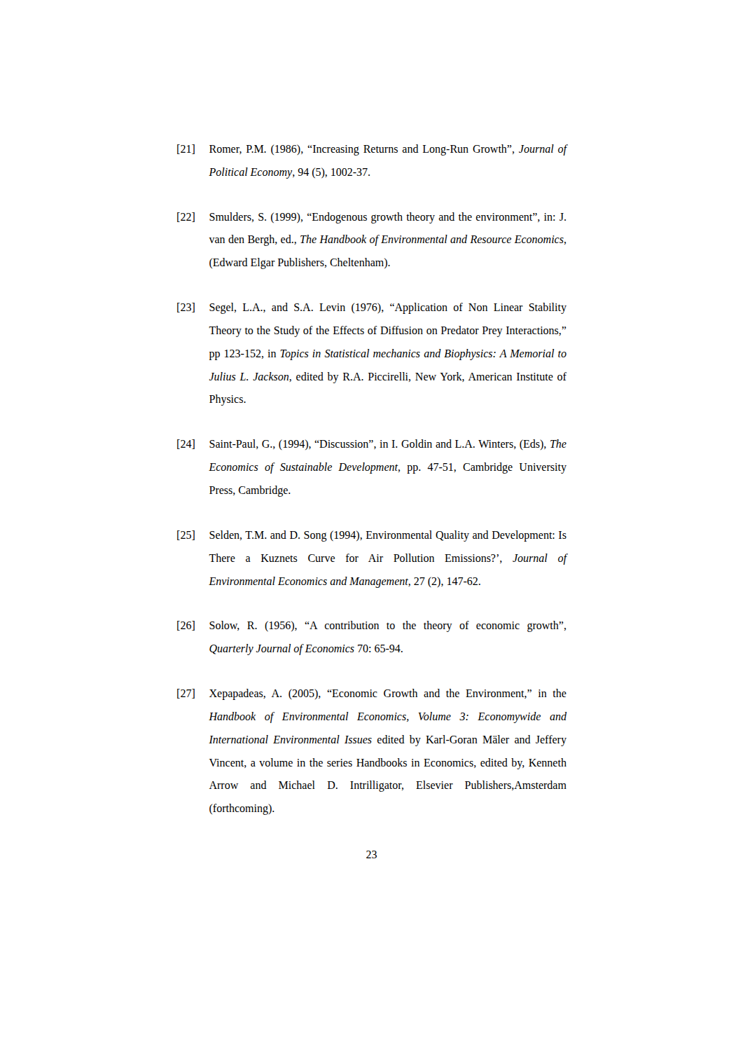[21] Romer, P.M. (1986), “Increasing Returns and Long-Run Growth”, Journal of Political Economy, 94 (5), 1002-37.
[22] Smulders, S. (1999), “Endogenous growth theory and the environment”, in: J. van den Bergh, ed., The Handbook of Environmental and Resource Economics, (Edward Elgar Publishers, Cheltenham).
[23] Segel, L.A., and S.A. Levin (1976), “Application of Non Linear Stability Theory to the Study of the Effects of Diffusion on Predator Prey Interactions,” pp 123-152, in Topics in Statistical mechanics and Biophysics: A Memorial to Julius L. Jackson, edited by R.A. Piccirelli, New York, American Institute of Physics.
[24] Saint-Paul, G., (1994), “Discussion”, in I. Goldin and L.A. Winters, (Eds), The Economics of Sustainable Development, pp. 47-51, Cambridge University Press, Cambridge.
[25] Selden, T.M. and D. Song (1994), Environmental Quality and Development: Is There a Kuznets Curve for Air Pollution Emissions?’, Journal of Environmental Economics and Management, 27 (2), 147-62.
[26] Solow, R. (1956), “A contribution to the theory of economic growth”, Quarterly Journal of Economics 70: 65-94.
[27] Xepapadeas, A. (2005), “Economic Growth and the Environment,” in the Handbook of Environmental Economics, Volume 3: Economywide and International Environmental Issues edited by Karl-Goran Mäler and Jeffery Vincent, a volume in the series Handbooks in Economics, edited by, Kenneth Arrow and Michael D. Intrilligator, Elsevier Publishers,Amsterdam (forthcoming).
23